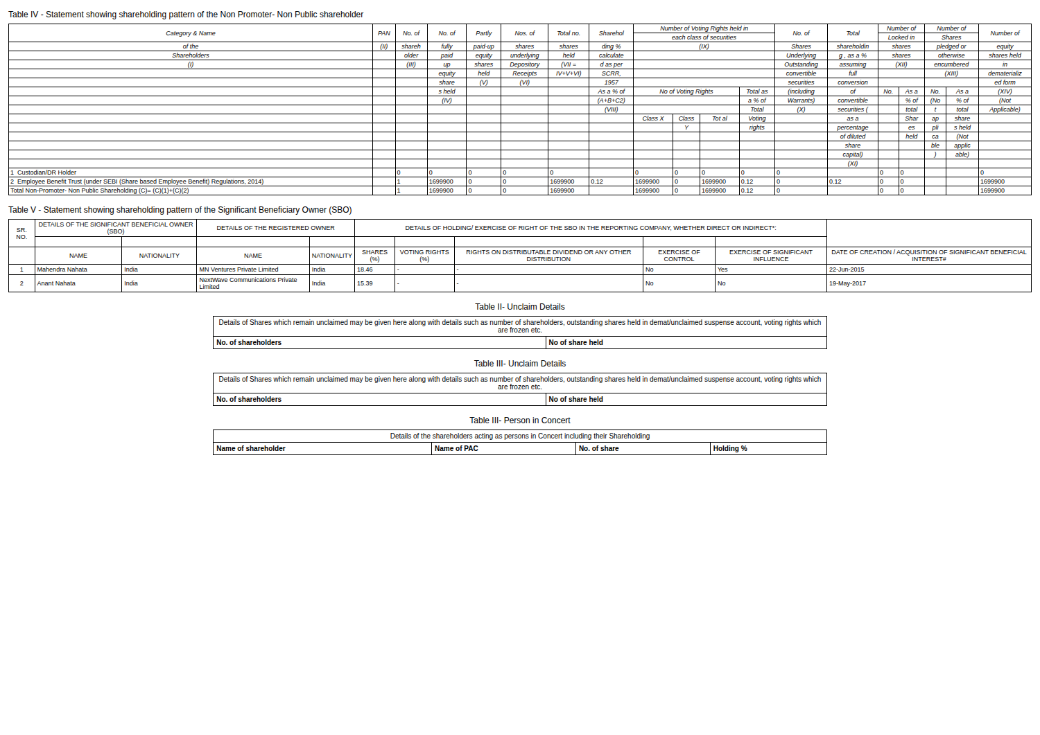Table IV - Statement showing shareholding pattern of the Non Promoter- Non Public shareholder
| Category & Name | PAN | No. of | No. of | Partly | Nos. of | Total no. | Sharehol | Number of Voting Rights held in | No. of | Total | Number of | Number of | Number of |
| each class of securities | Locked in | Shares |
| of the | (II) | shareh | fully | paid-up | shares | shares | ding % | (IX) | Shares | shareholdin | shares | pledged or | equity |
| Shareholders | | older | paid | equity | underlying | held | calculate | | Underlying | g , as a % | shares | otherwise | shares held |
| (I) | | (III) | up | shares | Depository | (VII = | d as per | | Outstanding | assuming | (XII) | encumbered | in |
| | | | equity | held | Receipts | IV+V+VI) | SCRR, | | convertible | full | | (XIII) | dematerializ |
| | | | share | (V) | (VI) | | 1957 | | securities | conversion | | | ed form |
| | | | s held | | | | As a % of | No of Voting Rights | Total as | (including | of | No. | As a | No. | As a | (XIV) |
| | | | (IV) | | | | (A+B+C2) | | a % of | Warrants) | convertible | | % of | (No | % of | (Not |
| | | | | | | | (VIII) | | Total | (X) | securities ( | | total | t | total | Applicable) |
| | | | | | | | | Class X | Class | Tot al | Voting | | as a | | Shar | ap | share | |
| | | | | | | | | | Y | | rights | | percentage | | es | pli | s held | |
| | | | | | | | | | | | | | of diluted | | held | ca | (Not | |
| | | | | | | | | | | | | | share | | | ble | applic | |
| | | | | | | | | | | | | | capital) | | | ) | able) | |
| | | | | | | | | | | | | | (XI) | | | | | |
| 1 Custodian/DR Holder | | 0 | 0 | 0 | 0 | 0 | | 0 | 0 | 0 | 0 | 0 | | 0 | 0 | | | 0 |
| 2 Employee Benefit Trust (under SEBI (Share based Employee Benefit) Regulations, 2014) | | 1 | 1699900 | 0 | 0 | 1699900 | 0.12 | 1699900 | 0 | 1699900 | 0.12 | 0 | 0.12 | 0 | 0 | | | 1699900 |
| Total Non-Promoter- Non Public Shareholding (C)= (C)(1)+(C)(2) | | 1 | 1699900 | 0 | 0 | 1699900 | | 1699900 | 0 | 1699900 | 0.12 | 0 | | 0 | 0 | | | 1699900 |
Table V - Statement showing shareholding pattern of the Significant Beneficiary Owner (SBO)
| SR. NO. | DETAILS OF THE SIGNIFICANT BENEFICIAL OWNER (SBO) | DETAILS OF THE REGISTERED OWNER | DETAILS OF HOLDING/ EXERCISE OF RIGHT OF THE SBO IN THE REPORTING COMPANY, WHETHER DIRECT OR INDIRECT*: | |
| | NAME | NATIONALITY | NAME | NATIONALITY | SHARES (%) | VOTING RIGHTS (%) | RIGHTS ON DISTRIBUTABLE DIVIDEND OR ANY OTHER DISTRIBUTION | EXERCISE OF CONTROL | EXERCISE OF SIGNIFICANT INFLUENCE | DATE OF CREATION / ACQUISITION OF SIGNIFICANT BENEFICIAL INTEREST# |
| 1 | Mahendra Nahata | India | MN Ventures Private Limited | India | 18.46 | - | - | No | Yes | 22-Jun-2015 |
| 2 | Anant Nahata | India | NextWave Communications Private Limited | India | 15.39 | - | - | No | No | 19-May-2017 |
Table II- Unclaim Details
| Details of Shares which remain unclaimed may be given here along with details such as number of shareholders, outstanding shares held in demat/unclaimed suspense account, voting rights which are frozen etc. |
| No. of shareholders | No of share held |
Table III- Unclaim Details
| Details of Shares which remain unclaimed may be given here along with details such as number of shareholders, outstanding shares held in demat/unclaimed suspense account, voting rights which are frozen etc. |
| No. of shareholders | No of share held |
Table III- Person in Concert
| Details of the shareholders acting as persons in Concert including their Shareholding |
| Name of shareholder | Name of PAC | No. of share | Holding % |